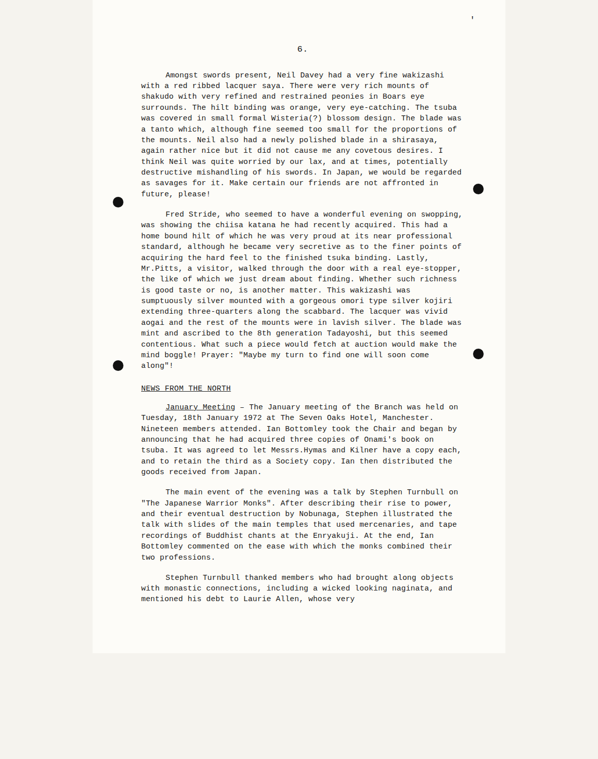'
6.
Amongst swords present, Neil Davey had a very fine wakizashi with a red ribbed lacquer saya. There were very rich mounts of shakudo with very refined and restrained peonies in Boars eye surrounds. The hilt binding was orange, very eye-catching. The tsuba was covered in small formal Wisteria(?) blossom design. The blade was a tanto which, although fine seemed too small for the proportions of the mounts. Neil also had a newly polished blade in a shirasaya, again rather nice but it did not cause me any covetous desires. I think Neil was quite worried by our lax, and at times, potentially destructive mishandling of his swords. In Japan, we would be regarded as savages for it. Make certain our friends are not affronted in future, please!
Fred Stride, who seemed to have a wonderful evening on swopping, was showing the chiisa katana he had recently acquired. This had a home bound hilt of which he was very proud at its near professional standard, although he became very secretive as to the finer points of acquiring the hard feel to the finished tsuka binding. Lastly, Mr.Pitts, a visitor, walked through the door with a real eye-stopper, the like of which we just dream about finding. Whether such richness is good taste or no, is another matter. This wakizashi was sumptuously silver mounted with a gorgeous omori type silver kojiri extending three-quarters along the scabbard. The lacquer was vivid aogai and the rest of the mounts were in lavish silver. The blade was mint and ascribed to the 8th generation Tadayoshi, but this seemed contentious. What such a piece would fetch at auction would make the mind boggle! Prayer: "Maybe my turn to find one will soon come along"!
NEWS FROM THE NORTH
January Meeting – The January meeting of the Branch was held on Tuesday, 18th January 1972 at The Seven Oaks Hotel, Manchester. Nineteen members attended. Ian Bottomley took the Chair and began by announcing that he had acquired three copies of Onami's book on tsuba. It was agreed to let Messrs.Hymas and Kilner have a copy each, and to retain the third as a Society copy. Ian then distributed the goods received from Japan.
The main event of the evening was a talk by Stephen Turnbull on "The Japanese Warrior Monks". After describing their rise to power, and their eventual destruction by Nobunaga, Stephen illustrated the talk with slides of the main temples that used mercenaries, and tape recordings of Buddhist chants at the Enryakuji. At the end, Ian Bottomley commented on the ease with which the monks combined their two professions.
Stephen Turnbull thanked members who had brought along objects with monastic connections, including a wicked looking naginata, and mentioned his debt to Laurie Allen, whose very